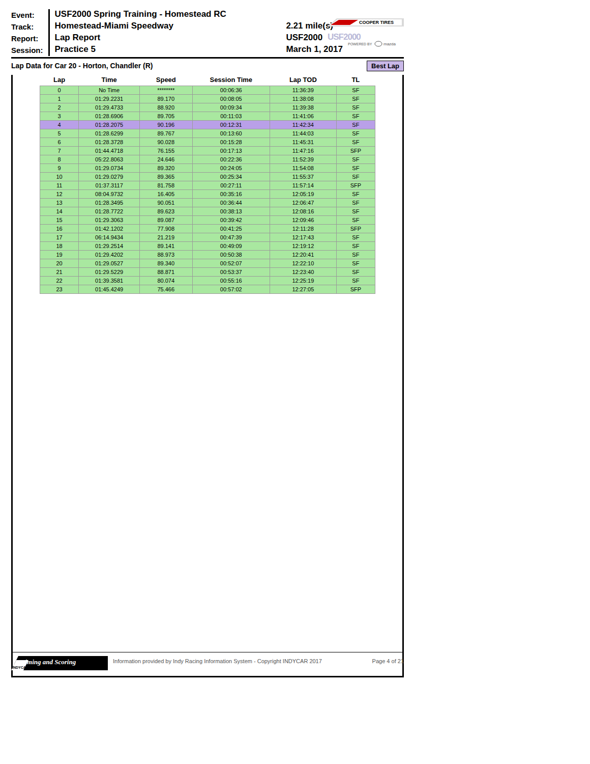| Event: | USF2000 Spring Training - Homestead RC |
| Track: | Homestead-Miami Speedway | 2.21 mile(s) | |
| Report: | Lap Report | USF2000 | |
| Session: | Practice 5 | March 1, 2017 | |
COOPER TIRES USF2000 POWERED BY mazda
Lap Data for Car 20 - Horton, Chandler (R) Best Lap
| Lap | Time | Speed | Session Time | Lap TOD | TL |
| --- | --- | --- | --- | --- | --- |
| 0 | No Time | ******** | 00:06:36 | 11:36:39 | SF |
| 1 | 01:29.2231 | 89.170 | 00:08:05 | 11:38:08 | SF |
| 2 | 01:29.4733 | 88.920 | 00:09:34 | 11:39:38 | SF |
| 3 | 01:28.6906 | 89.705 | 00:11:03 | 11:41:06 | SF |
| 4 | 01:28.2075 | 90.196 | 00:12:31 | 11:42:34 | SF |
| 5 | 01:28.6299 | 89.767 | 00:13:60 | 11:44:03 | SF |
| 6 | 01:28.3728 | 90.028 | 00:15:28 | 11:45:31 | SF |
| 7 | 01:44.4718 | 76.155 | 00:17:13 | 11:47:16 | SFP |
| 8 | 05:22.8063 | 24.646 | 00:22:36 | 11:52:39 | SF |
| 9 | 01:29.0734 | 89.320 | 00:24:05 | 11:54:08 | SF |
| 10 | 01:29.0279 | 89.365 | 00:25:34 | 11:55:37 | SF |
| 11 | 01:37.3117 | 81.758 | 00:27:11 | 11:57:14 | SFP |
| 12 | 08:04.9732 | 16.405 | 00:35:16 | 12:05:19 | SF |
| 13 | 01:28.3495 | 90.051 | 00:36:44 | 12:06:47 | SF |
| 14 | 01:28.7722 | 89.623 | 00:38:13 | 12:08:16 | SF |
| 15 | 01:29.3063 | 89.087 | 00:39:42 | 12:09:46 | SF |
| 16 | 01:42.1202 | 77.908 | 00:41:25 | 12:11:28 | SFP |
| 17 | 06:14.9434 | 21.219 | 00:47:39 | 12:17:43 | SF |
| 18 | 01:29.2514 | 89.141 | 00:49:09 | 12:19:12 | SF |
| 19 | 01:29.4202 | 88.973 | 00:50:38 | 12:20:41 | SF |
| 20 | 01:29.0527 | 89.340 | 00:52:07 | 12:22:10 | SF |
| 21 | 01:29.5229 | 88.871 | 00:53:37 | 12:23:40 | SF |
| 22 | 01:39.3581 | 80.074 | 00:55:16 | 12:25:19 | SF |
| 23 | 01:45.4249 | 75.466 | 00:57:02 | 12:27:05 | SFP |
Timing and Scoring INDYCAR
Information provided by Indy Racing Information System - Copyright INDYCAR 2017
Page 4 of 21